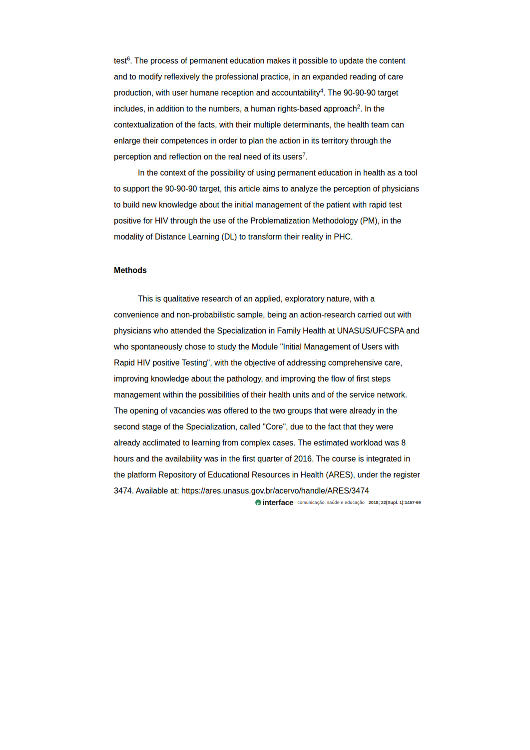test6. The process of permanent education makes it possible to update the content and to modify reflexively the professional practice, in an expanded reading of care production, with user humane reception and accountability4. The 90-90-90 target includes, in addition to the numbers, a human rights-based approach2. In the contextualization of the facts, with their multiple determinants, the health team can enlarge their competences in order to plan the action in its territory through the perception and reflection on the real need of its users7.
In the context of the possibility of using permanent education in health as a tool to support the 90-90-90 target, this article aims to analyze the perception of physicians to build new knowledge about the initial management of the patient with rapid test positive for HIV through the use of the Problematization Methodology (PM), in the modality of Distance Learning (DL) to transform their reality in PHC.
Methods
This is qualitative research of an applied, exploratory nature, with a convenience and non-probabilistic sample, being an action-research carried out with physicians who attended the Specialization in Family Health at UNASUS/UFCSPA and who spontaneously chose to study the Module "Initial Management of Users with Rapid HIV positive Testing", with the objective of addressing comprehensive care, improving knowledge about the pathology, and improving the flow of first steps management within the possibilities of their health units and of the service network. The opening of vacancies was offered to the two groups that were already in the second stage of the Specialization, called "Core", due to the fact that they were already acclimated to learning from complex cases. The estimated workload was 8 hours and the availability was in the first quarter of 2016. The course is integrated in the platform Repository of Educational Resources in Health (ARES), under the register 3474. Available at: https://ares.unasus.gov.br/acervo/handle/ARES/3474
einterface comunicação, saúde e educação 2018; 22(Supl. 1):1457-69